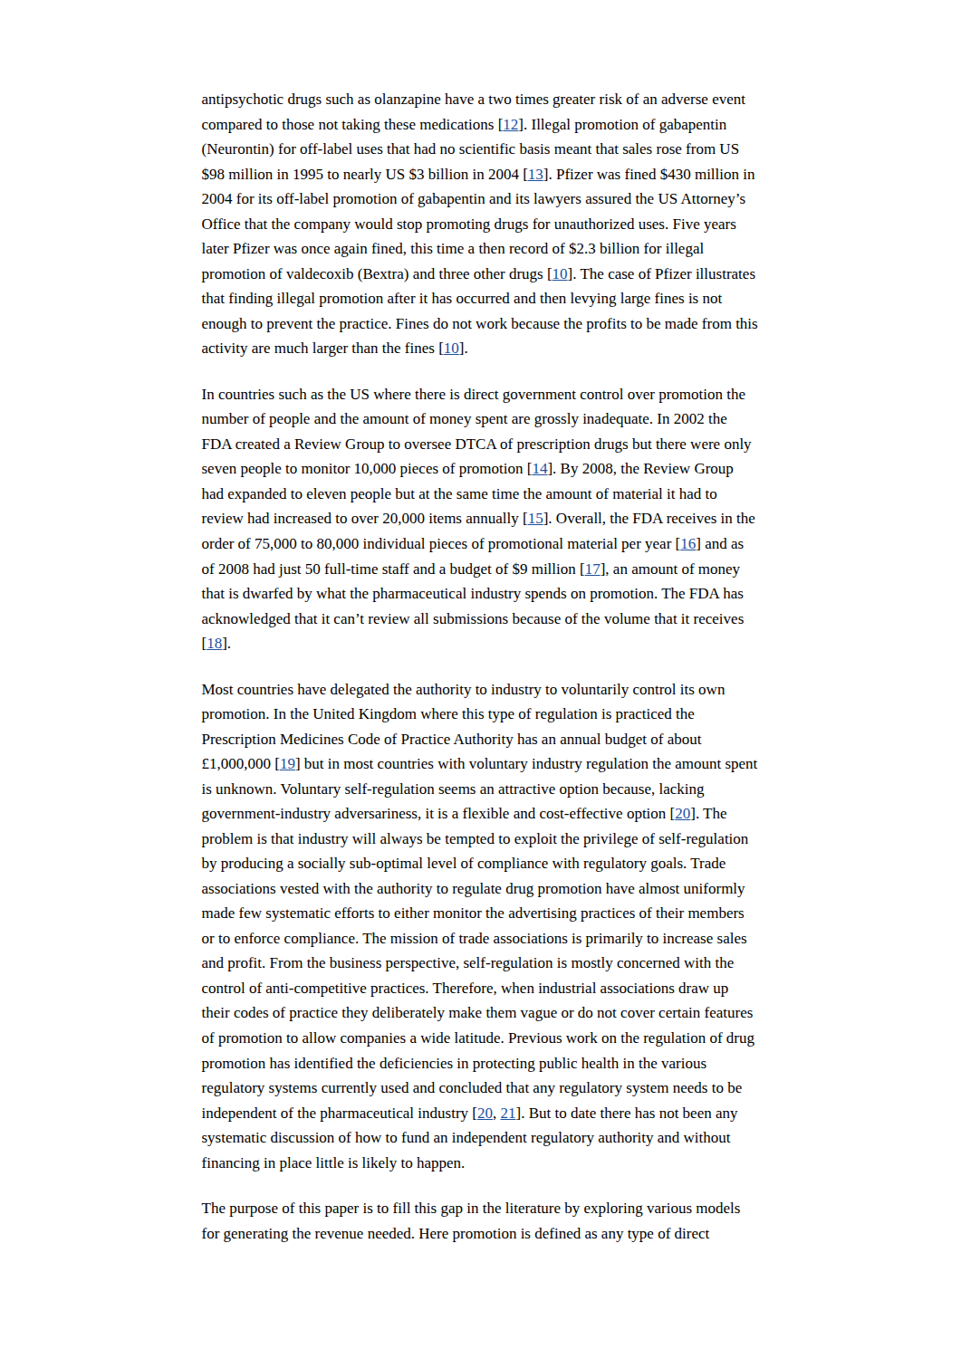antipsychotic drugs such as olanzapine have a two times greater risk of an adverse event compared to those not taking these medications [12]. Illegal promotion of gabapentin (Neurontin) for off-label uses that had no scientific basis meant that sales rose from US $98 million in 1995 to nearly US $3 billion in 2004 [13]. Pfizer was fined $430 million in 2004 for its off-label promotion of gabapentin and its lawyers assured the US Attorney’s Office that the company would stop promoting drugs for unauthorized uses. Five years later Pfizer was once again fined, this time a then record of $2.3 billion for illegal promotion of valdecoxib (Bextra) and three other drugs [10]. The case of Pfizer illustrates that finding illegal promotion after it has occurred and then levying large fines is not enough to prevent the practice. Fines do not work because the profits to be made from this activity are much larger than the fines [10].
In countries such as the US where there is direct government control over promotion the number of people and the amount of money spent are grossly inadequate. In 2002 the FDA created a Review Group to oversee DTCA of prescription drugs but there were only seven people to monitor 10,000 pieces of promotion [14]. By 2008, the Review Group had expanded to eleven people but at the same time the amount of material it had to review had increased to over 20,000 items annually [15]. Overall, the FDA receives in the order of 75,000 to 80,000 individual pieces of promotional material per year [16] and as of 2008 had just 50 full-time staff and a budget of $9 million [17], an amount of money that is dwarfed by what the pharmaceutical industry spends on promotion. The FDA has acknowledged that it can’t review all submissions because of the volume that it receives [18].
Most countries have delegated the authority to industry to voluntarily control its own promotion. In the United Kingdom where this type of regulation is practiced the Prescription Medicines Code of Practice Authority has an annual budget of about £1,000,000 [19] but in most countries with voluntary industry regulation the amount spent is unknown. Voluntary self-regulation seems an attractive option because, lacking government-industry adversariness, it is a flexible and cost-effective option [20]. The problem is that industry will always be tempted to exploit the privilege of self-regulation by producing a socially sub-optimal level of compliance with regulatory goals. Trade associations vested with the authority to regulate drug promotion have almost uniformly made few systematic efforts to either monitor the advertising practices of their members or to enforce compliance. The mission of trade associations is primarily to increase sales and profit. From the business perspective, self-regulation is mostly concerned with the control of anti-competitive practices. Therefore, when industrial associations draw up their codes of practice they deliberately make them vague or do not cover certain features of promotion to allow companies a wide latitude. Previous work on the regulation of drug promotion has identified the deficiencies in protecting public health in the various regulatory systems currently used and concluded that any regulatory system needs to be independent of the pharmaceutical industry [20, 21]. But to date there has not been any systematic discussion of how to fund an independent regulatory authority and without financing in place little is likely to happen.
The purpose of this paper is to fill this gap in the literature by exploring various models for generating the revenue needed. Here promotion is defined as any type of direct